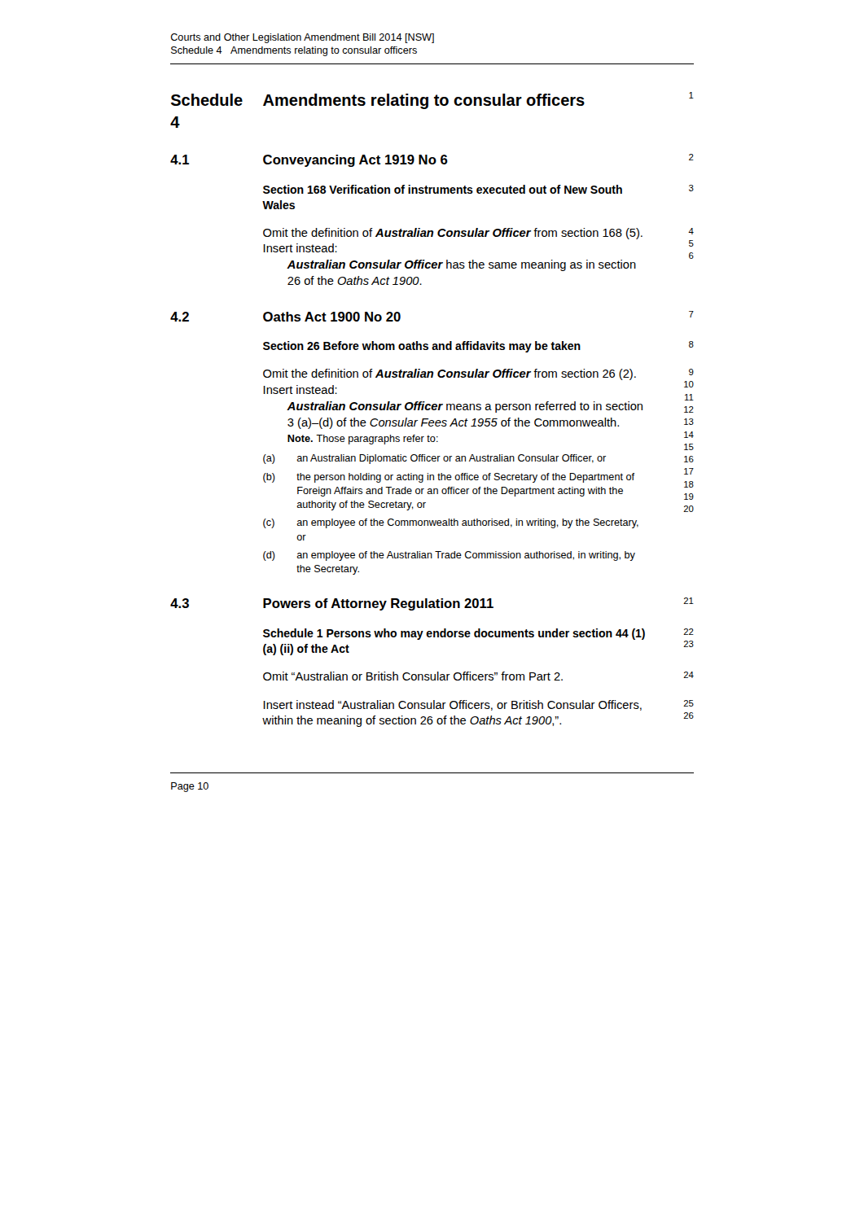Courts and Other Legislation Amendment Bill 2014 [NSW]
Schedule 4 Amendments relating to consular officers
Schedule 4
Amendments relating to consular officers
1
4.1
Conveyancing Act 1919 No 6
2
Section 168 Verification of instruments executed out of New South Wales
3
Omit the definition of Australian Consular Officer from section 168 (5). Insert instead:
Australian Consular Officer has the same meaning as in section 26 of the Oaths Act 1900.
4 5 6
4.2
Oaths Act 1900 No 20
7
Section 26 Before whom oaths and affidavits may be taken
8
Omit the definition of Australian Consular Officer from section 26 (2). Insert instead:
Australian Consular Officer means a person referred to in section 3 (a)–(d) of the Consular Fees Act 1955 of the Commonwealth.
Note. Those paragraphs refer to:
(a) an Australian Diplomatic Officer or an Australian Consular Officer, or
(b) the person holding or acting in the office of Secretary of the Department of Foreign Affairs and Trade or an officer of the Department acting with the authority of the Secretary, or
(c) an employee of the Commonwealth authorised, in writing, by the Secretary, or
(d) an employee of the Australian Trade Commission authorised, in writing, by the Secretary.
9 10 11 12 13 14 15 16 17 18 19 20
4.3
Powers of Attorney Regulation 2011
21
Schedule 1 Persons who may endorse documents under section 44 (1) (a) (ii) of the Act
22 23
Omit “Australian or British Consular Officers” from Part 2.
24
Insert instead “Australian Consular Officers, or British Consular Officers, within the meaning of section 26 of the Oaths Act 1900,”.
25 26
Page 10